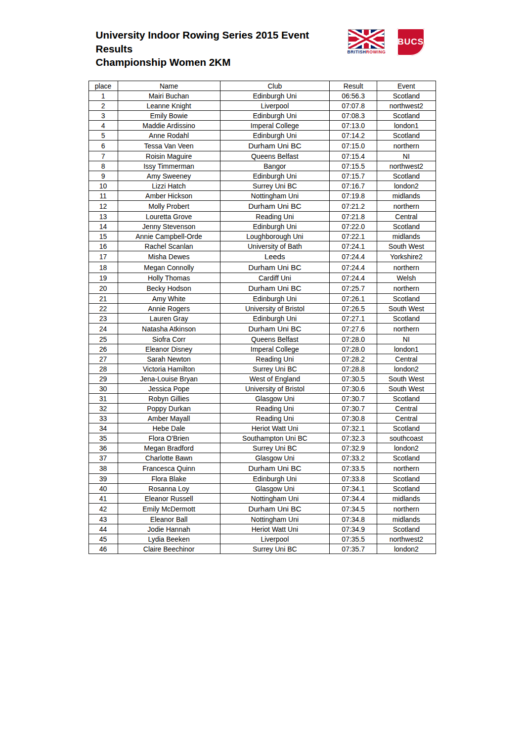University Indoor Rowing Series 2015 Event Results
Championship Women 2KM
BRITISHROWING
BUCS
| place | Name | Club | Result | Event |
| --- | --- | --- | --- | --- |
| 1 | Mairi Buchan | Edinburgh Uni | 06:56.3 | Scotland |
| 2 | Leanne Knight | Liverpool | 07:07.8 | northwest2 |
| 3 | Emily Bowie | Edinburgh Uni | 07:08.3 | Scotland |
| 4 | Maddie Ardissino | Imperal College | 07:13.0 | london1 |
| 5 | Anne Rodahl | Edinburgh Uni | 07:14.2 | Scotland |
| 6 | Tessa Van Veen | Durham Uni BC | 07:15.0 | northern |
| 7 | Roisin Maguire | Queens Belfast | 07:15.4 | NI |
| 8 | Issy Timmerman | Bangor | 07:15.5 | northwest2 |
| 9 | Amy Sweeney | Edinburgh Uni | 07:15.7 | Scotland |
| 10 | Lizzi Hatch | Surrey Uni BC | 07:16.7 | london2 |
| 11 | Amber Hickson | Nottingham Uni | 07:19.8 | midlands |
| 12 | Molly Probert | Durham Uni BC | 07:21.2 | northern |
| 13 | Louretta Grove | Reading Uni | 07:21.8 | Central |
| 14 | Jenny Stevenson | Edinburgh Uni | 07:22.0 | Scotland |
| 15 | Annie Campbell-Orde | Loughborough Uni | 07:22.1 | midlands |
| 16 | Rachel Scanlan | University of Bath | 07:24.1 | South West |
| 17 | Misha Dewes | Leeds | 07:24.4 | Yorkshire2 |
| 18 | Megan Connolly | Durham Uni BC | 07:24.4 | northern |
| 19 | Holly Thomas | Cardiff Uni | 07:24.4 | Welsh |
| 20 | Becky Hodson | Durham Uni BC | 07:25.7 | northern |
| 21 | Amy White | Edinburgh Uni | 07:26.1 | Scotland |
| 22 | Annie Rogers | University of Bristol | 07:26.5 | South West |
| 23 | Lauren Gray | Edinburgh Uni | 07:27.1 | Scotland |
| 24 | Natasha Atkinson | Durham Uni BC | 07:27.6 | northern |
| 25 | Siofra Corr | Queens Belfast | 07:28.0 | NI |
| 26 | Eleanor Disney | Imperal College | 07:28.0 | london1 |
| 27 | Sarah Newton | Reading Uni | 07:28.2 | Central |
| 28 | Victoria Hamilton | Surrey Uni BC | 07:28.8 | london2 |
| 29 | Jena-Louise Bryan | West of England | 07:30.5 | South West |
| 30 | Jessica Pope | University of Bristol | 07:30.6 | South West |
| 31 | Robyn Gillies | Glasgow Uni | 07:30.7 | Scotland |
| 32 | Poppy Durkan | Reading Uni | 07:30.7 | Central |
| 33 | Amber Mayall | Reading Uni | 07:30.8 | Central |
| 34 | Hebe Dale | Heriot Watt Uni | 07:32.1 | Scotland |
| 35 | Flora O'Brien | Southampton Uni BC | 07:32.3 | southcoast |
| 36 | Megan Bradford | Surrey Uni BC | 07:32.9 | london2 |
| 37 | Charlotte Bawn | Glasgow Uni | 07:33.2 | Scotland |
| 38 | Francesca Quinn | Durham Uni BC | 07:33.5 | northern |
| 39 | Flora Blake | Edinburgh Uni | 07:33.8 | Scotland |
| 40 | Rosanna Loy | Glasgow Uni | 07:34.1 | Scotland |
| 41 | Eleanor Russell | Nottingham Uni | 07:34.4 | midlands |
| 42 | Emily McDermott | Durham Uni BC | 07:34.5 | northern |
| 43 | Eleanor Ball | Nottingham Uni | 07:34.8 | midlands |
| 44 | Jodie Hannah | Heriot Watt Uni | 07:34.9 | Scotland |
| 45 | Lydia Beeken | Liverpool | 07:35.5 | northwest2 |
| 46 | Claire Beechinor | Surrey Uni BC | 07:35.7 | london2 |